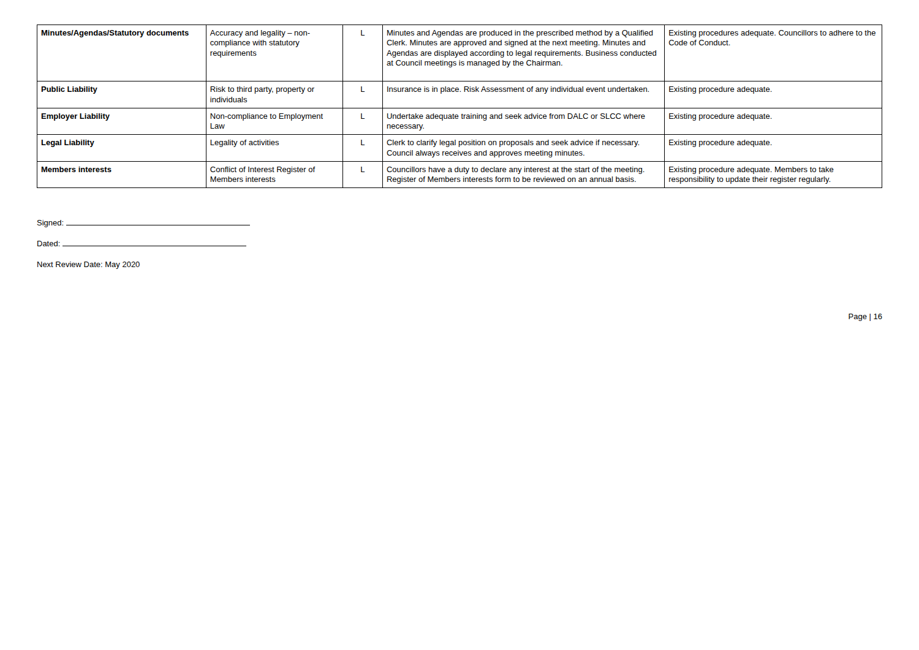| Minutes/Agendas/Statutory documents | Accuracy and legality – non-compliance with statutory requirements | L | Minutes and Agendas are produced in the prescribed method by a Qualified Clerk. Minutes are approved and signed at the next meeting. Minutes and Agendas are displayed according to legal requirements. Business conducted at Council meetings is managed by the Chairman. | Existing procedures adequate. Councillors to adhere to the Code of Conduct. |
| Public Liability | Risk to third party, property or individuals | L | Insurance is in place. Risk Assessment of any individual event undertaken. | Existing procedure adequate. |
| Employer Liability | Non-compliance to Employment Law | L | Undertake adequate training and seek advice from DALC or SLCC where necessary. | Existing procedure adequate. |
| Legal Liability | Legality of activities | L | Clerk to clarify legal position on proposals and seek advice if necessary. Council always receives and approves meeting minutes. | Existing procedure adequate. |
| Members interests | Conflict of Interest Register of Members interests | L | Councillors have a duty to declare any interest at the start of the meeting. Register of Members interests form to be reviewed on an annual basis. | Existing procedure adequate. Members to take responsibility to update their register regularly. |
Signed:
Dated:
Next Review Date: May 2020
Page | 16